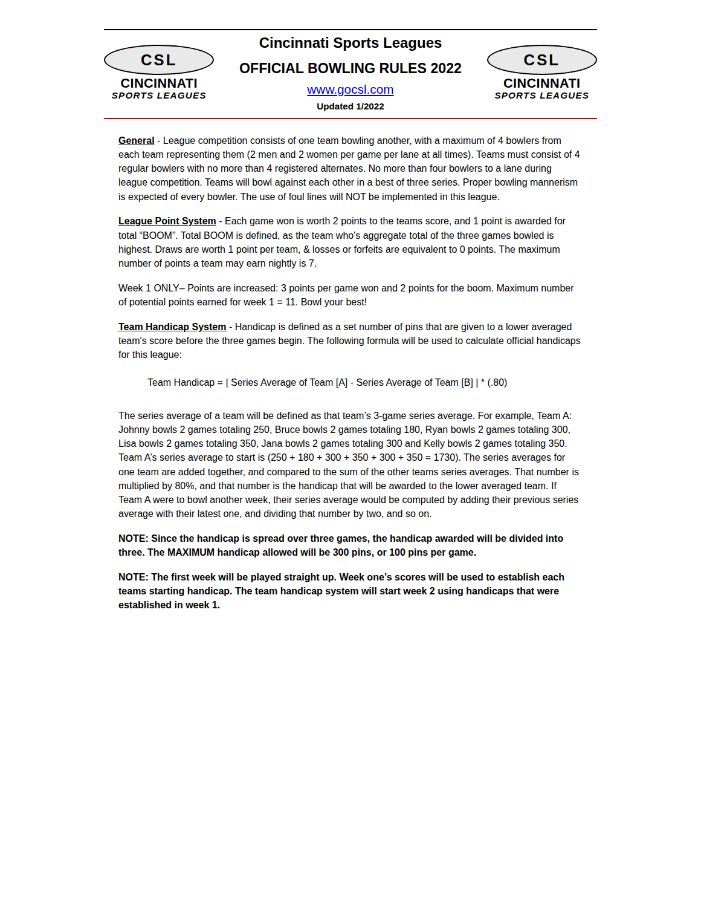CSL
CINCINNATI
SPORTS LEAGUES
Cincinnati Sports Leagues
OFFICIAL BOWLING RULES 2022
www.gocsl.com
Updated 1/2022
CSL
CINCINNATI
SPORTS LEAGUES
General - League competition consists of one team bowling another, with a maximum of 4 bowlers from each team representing them (2 men and 2 women per game per lane at all times). Teams must consist of 4 regular bowlers with no more than 4 registered alternates. No more than four bowlers to a lane during league competition. Teams will bowl against each other in a best of three series. Proper bowling mannerism is expected of every bowler. The use of foul lines will NOT be implemented in this league.
League Point System - Each game won is worth 2 points to the teams score, and 1 point is awarded for total “BOOM”. Total BOOM is defined, as the team who's aggregate total of the three games bowled is highest. Draws are worth 1 point per team, & losses or forfeits are equivalent to 0 points. The maximum number of points a team may earn nightly is 7.
Week 1 ONLY– Points are increased: 3 points per game won and 2 points for the boom. Maximum number of potential points earned for week 1 = 11. Bowl your best!
Team Handicap System - Handicap is defined as a set number of pins that are given to a lower averaged team's score before the three games begin. The following formula will be used to calculate official handicaps for this league:
Team Handicap = | Series Average of Team [A] - Series Average of Team [B] | * (.80)
The series average of a team will be defined as that team’s 3-game series average. For example, Team A: Johnny bowls 2 games totaling 250, Bruce bowls 2 games totaling 180, Ryan bowls 2 games totaling 300, Lisa bowls 2 games totaling 350, Jana bowls 2 games totaling 300 and Kelly bowls 2 games totaling 350. Team A’s series average to start is (250 + 180 + 300 + 350 + 300 + 350 = 1730). The series averages for one team are added together, and compared to the sum of the other teams series averages. That number is multiplied by 80%, and that number is the handicap that will be awarded to the lower averaged team. If Team A were to bowl another week, their series average would be computed by adding their previous series average with their latest one, and dividing that number by two, and so on.
NOTE: Since the handicap is spread over three games, the handicap awarded will be divided into three. The MAXIMUM handicap allowed will be 300 pins, or 100 pins per game.
NOTE: The first week will be played straight up. Week one’s scores will be used to establish each teams starting handicap. The team handicap system will start week 2 using handicaps that were established in week 1.